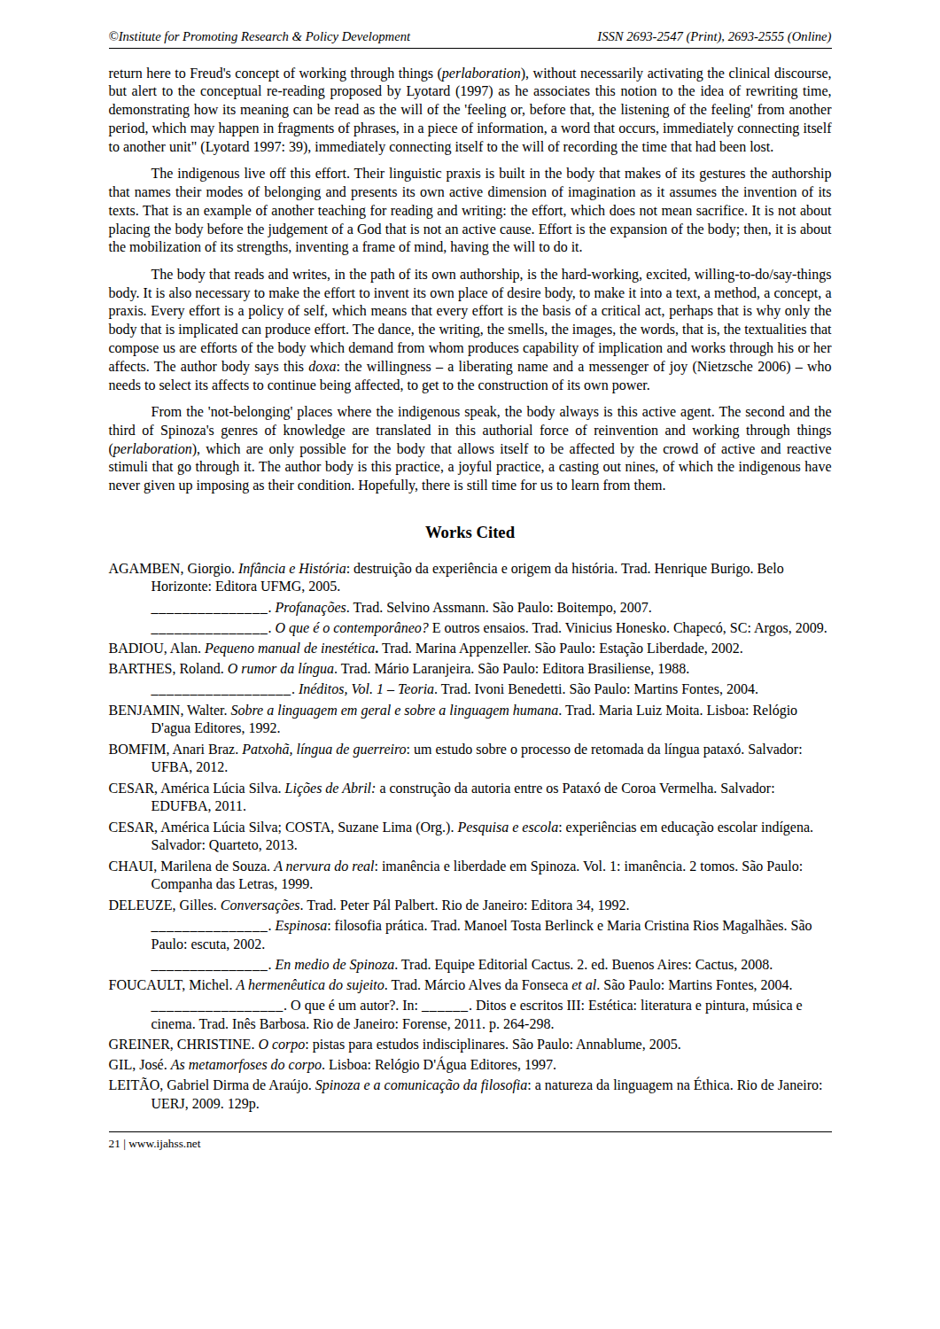©Institute for Promoting Research & Policy Development
ISSN 2693-2547 (Print), 2693-2555 (Online)
return here to Freud's concept of working through things (perlaboration), without necessarily activating the clinical discourse, but alert to the conceptual re-reading proposed by Lyotard (1997) as he associates this notion to the idea of rewriting time, demonstrating how its meaning can be read as the will of the 'feeling or, before that, the listening of the feeling' from another period, which may happen in fragments of phrases, in a piece of information, a word that occurs, immediately connecting itself to another unit" (Lyotard 1997: 39), immediately connecting itself to the will of recording the time that had been lost.
The indigenous live off this effort. Their linguistic praxis is built in the body that makes of its gestures the authorship that names their modes of belonging and presents its own active dimension of imagination as it assumes the invention of its texts. That is an example of another teaching for reading and writing: the effort, which does not mean sacrifice. It is not about placing the body before the judgement of a God that is not an active cause. Effort is the expansion of the body; then, it is about the mobilization of its strengths, inventing a frame of mind, having the will to do it.
The body that reads and writes, in the path of its own authorship, is the hard-working, excited, willing-to-do/say-things body. It is also necessary to make the effort to invent its own place of desire body, to make it into a text, a method, a concept, a praxis. Every effort is a policy of self, which means that every effort is the basis of a critical act, perhaps that is why only the body that is implicated can produce effort. The dance, the writing, the smells, the images, the words, that is, the textualities that compose us are efforts of the body which demand from whom produces capability of implication and works through his or her affects. The author body says this doxa: the willingness – a liberating name and a messenger of joy (Nietzsche 2006) – who needs to select its affects to continue being affected, to get to the construction of its own power.
From the 'not-belonging' places where the indigenous speak, the body always is this active agent. The second and the third of Spinoza's genres of knowledge are translated in this authorial force of reinvention and working through things (perlaboration), which are only possible for the body that allows itself to be affected by the crowd of active and reactive stimuli that go through it. The author body is this practice, a joyful practice, a casting out nines, of which the indigenous have never given up imposing as their condition. Hopefully, there is still time for us to learn from them.
Works Cited
AGAMBEN, Giorgio. Infância e História: destruição da experiência e origem da história. Trad. Henrique Burigo. Belo Horizonte: Editora UFMG, 2005.
_______________. Profanações. Trad. Selvino Assmann. São Paulo: Boitempo, 2007.
_______________. O que é o contemporâneo? E outros ensaios. Trad. Vinicius Honesko. Chapecó, SC: Argos, 2009.
BADIOU, Alan. Pequeno manual de inestética. Trad. Marina Appenzeller. São Paulo: Estação Liberdade, 2002.
BARTHES, Roland. O rumor da língua. Trad. Mário Laranjeira. São Paulo: Editora Brasiliense, 1988.
__________________. Inéditos, Vol. 1 – Teoria. Trad. Ivoni Benedetti. São Paulo: Martins Fontes, 2004.
BENJAMIN, Walter. Sobre a linguagem em geral e sobre a linguagem humana. Trad. Maria Luiz Moita. Lisboa: Relógio D'agua Editores, 1992.
BOMFIM, Anari Braz. Patxohã, língua de guerreiro: um estudo sobre o processo de retomada da língua pataxó. Salvador: UFBA, 2012.
CESAR, América Lúcia Silva. Lições de Abril: a construção da autoria entre os Pataxó de Coroa Vermelha. Salvador: EDUFBA, 2011.
CESAR, América Lúcia Silva; COSTA, Suzane Lima (Org.). Pesquisa e escola: experiências em educação escolar indígena. Salvador: Quarteto, 2013.
CHAUI, Marilena de Souza. A nervura do real: imanência e liberdade em Spinoza. Vol. 1: imanência. 2 tomos. São Paulo: Companha das Letras, 1999.
DELEUZE, Gilles. Conversações. Trad. Peter Pál Palbert. Rio de Janeiro: Editora 34, 1992.
_______________. Espinosa: filosofia prática. Trad. Manoel Tosta Berlinck e Maria Cristina Rios Magalhães. São Paulo: escuta, 2002.
_______________. En medio de Spinoza. Trad. Equipe Editorial Cactus. 2. ed. Buenos Aires: Cactus, 2008.
FOUCAULT, Michel. A hermenêutica do sujeito. Trad. Márcio Alves da Fonseca et al. São Paulo: Martins Fontes, 2004.
_________________. O que é um autor?. In: ______. Ditos e escritos III: Estética: literatura e pintura, música e cinema. Trad. Inês Barbosa. Rio de Janeiro: Forense, 2011. p. 264-298.
GREINER, CHRISTINE. O corpo: pistas para estudos indisciplinares. São Paulo: Annablume, 2005.
GIL, José. As metamorfoses do corpo. Lisboa: Relógio D'Água Editores, 1997.
LEITÃO, Gabriel Dirma de Araújo. Spinoza e a comunicação da filosofia: a natureza da linguagem na Éthica. Rio de Janeiro: UERJ, 2009. 129p.
21 | www.ijahss.net